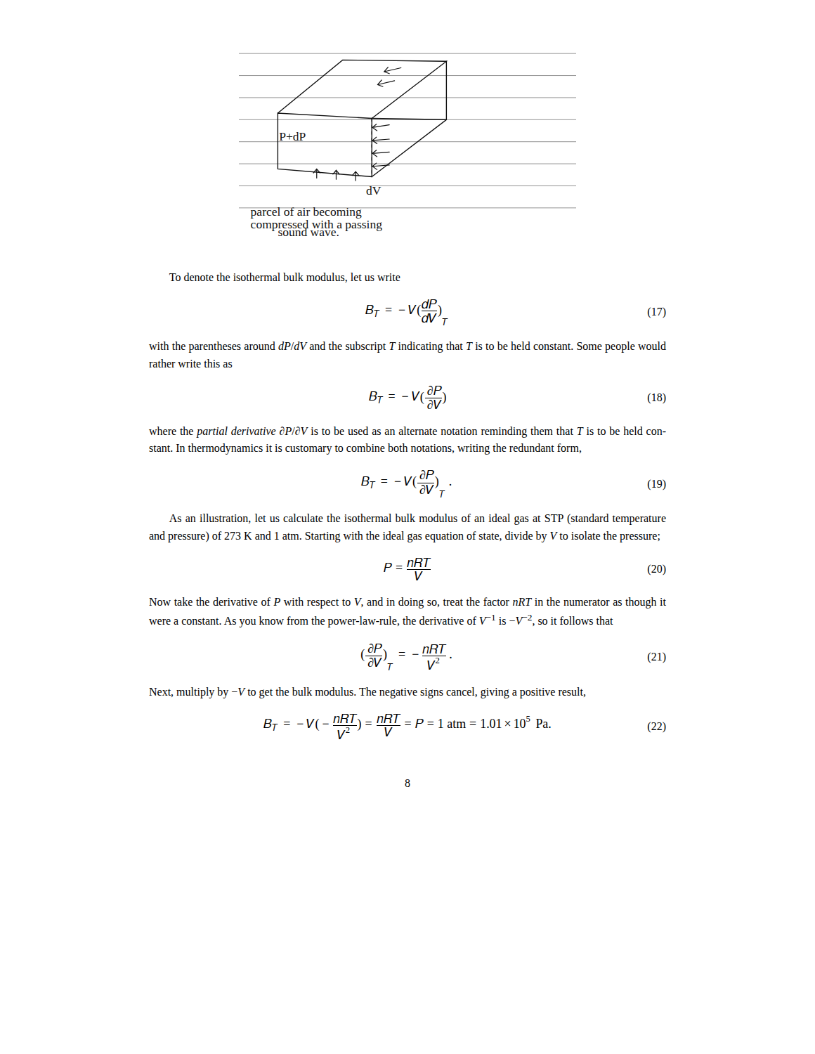P+dP dV parcel of air becoming compressed with a passing sound wave.
To denote the isothermal bulk modulus, let us write
BT = − V ( dPdV ) T
(17)
with the parentheses around dP/dV and the subscript T indicating that T is to be held constant. Some people would rather write this as
BT = − V ( ∂P∂V )
(18)
where the partial derivative ∂P/∂V is to be used as an alternate notation reminding them that T is to be held constant. In thermodynamics it is customary to combine both notations, writing the redundant form,
BT = − V ( ∂P∂V ) T .
(19)
As an illustration, let us calculate the isothermal bulk modulus of an ideal gas at STP (standard temperature and pressure) of 273 K and 1 atm. Starting with the ideal gas equation of state, divide by V to isolate the pressure;
P = nRT V
(20)
Now take the derivative of P with respect to V, and in doing so, treat the factor nRT in the numerator as though it were a constant. As you know from the power-law-rule, the derivative of V−1 is −V−2, so it follows that
( ∂P∂V ) T = − nRT V2 .
(21)
Next, multiply by −V to get the bulk modulus. The negative signs cancel, giving a positive result,
BT = − V ( − nRT V2 ) = nRT V = P = 1 atm = 1.01 × 105 Pa.
(22)
8